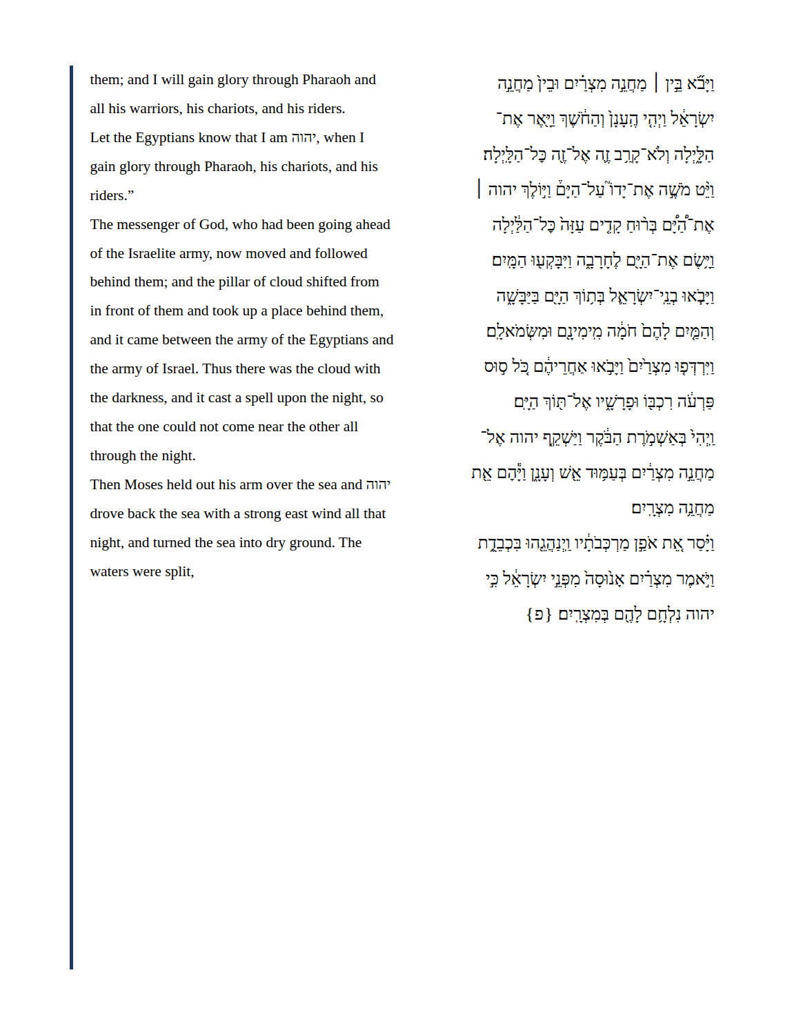them; and I will gain glory through Pharaoh and all his warriors, his chariots, and his riders.
Let the Egyptians know that I am יהוה, when I gain glory through Pharaoh, his chariots, and his riders.”
The messenger of God, who had been going ahead of the Israelite army, now moved and followed behind them; and the pillar of cloud shifted from in front of them and took up a place behind them, and it came between the army of the Egyptians and the army of Israel. Thus there was the cloud with the darkness, and it cast a spell upon the night, so that the one could not come near the other all through the night.
Then Moses held out his arm over the sea and יהוה drove back the sea with a strong east wind all that night, and turned the sea into dry ground. The waters were split,
וַיָּבֹ֞א בֵּ֣ין ׀ מַחֲנֵ֣ה מִצְרַ֗יִם וּבֵין֙ מַחֲנֵ֣ה יִשְׂרָאֵ֔ל וַיְהִ֤י הֶֽעָנָן֙ וְהַחֹ֔שֶׁךְ וַיָּ֖אֶר אֶת־הַלָּ֑יְלָה וְלֹא־קָרַ֥ב זֶ֛ה אֶל־זֶ֖ה כׇּל־הַלָּֽיְלָה׃
וַיֵּ֨ט מֹשֶׁ֣ה אֶת־יָדוֹ֮ עַל־הַיָּם֒ וַיּ֣וֹלֶךְ יהוה ׀ אֶת־הַ֠יָּ֠ם בְּר֨וּחַ קָדִ֤ים עַזָּה֙ כׇּל־הַלַּ֔יְלָה וַיָּ֥שֶׂם אֶת־הַיָּ֖ם לֶחָרָבָ֑ה וַיִּבָּקְע֖וּ הַמָּֽיִם׃
וַיָּבֹ֧אוּ בְנֵֽי־יִשְׂרָאֵ֛ל בְּת֥וֹךְ הַיָּ֖ם בַּיַּבָּשָׁ֑ה וְהַמַּ֤יִם לָהֶם֙ חֹמָ֔ה מִֽימִינָ֖ם וּמִשְּׂמֹאלָֽם׃
וַיִּרְדְּפ֤וּ מִצְרַ֙יִם֙ וַיָּבֹ֣אוּ אַחֲרֵיהֶ֔ם כֹּ֚ל ס֣וּס פַּרְעֹ֔ה רִכְבּ֖וֹ וּפָרָשָׁ֑יו אֶל־תּ֖וֹךְ הַיָּֽם׃
וַֽיְהִי֙ בְּאַשְׁמֹ֣רֶת הַבֹּ֔קֶר וַיַּשְׁקֵ֤ף יהוה אֶל־מַחֲנֵ֣ה מִצְרַ֔יִם בְּעַמּ֥וּד אֵ֖שׁ וְעָנָ֑ן וַיָּ֕הׇם אֵ֖ת מַחֲנֵ֥ה מִצְרָֽיִם׃
וַיָּ֗סַר אֵ֚ת אֹפַ֣ן מַרְכְּבֹתָ֔יו וַֽיְנַהֲגֵ֖הוּ בִּכְבֵדֻ֑ת וַיֹּ֣אמֶר מִצְרַ֗יִם אָנ֙וּסָה֙ מִפְּנֵ֣י יִשְׂרָאֵ֔ל כִּ֣י יהוה נִלְחָ֥ם לָהֶ֖ם בְּמִצְרָֽיִם׃ {פ}